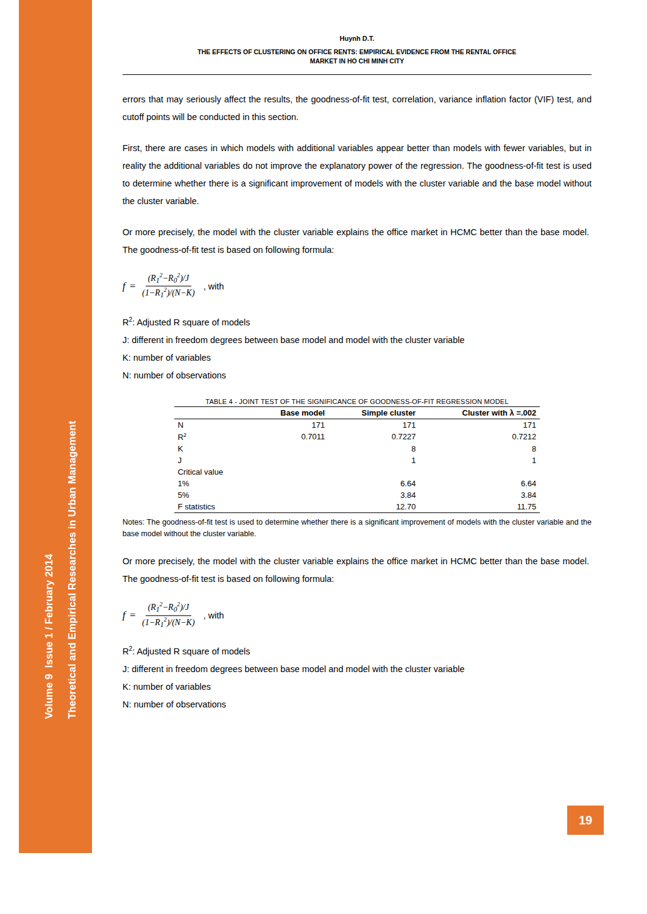Theoretical and Empirical Researches in Urban Management
Volume 9 Issue 1 / February 2014
Huynh D.T.
THE EFFECTS OF CLUSTERING ON OFFICE RENTS: EMPIRICAL EVIDENCE FROM THE RENTAL OFFICE
MARKET IN HO CHI MINH CITY
errors that may seriously affect the results, the goodness-of-fit test, correlation, variance inflation factor (VIF) test, and cutoff points will be conducted in this section.
First, there are cases in which models with additional variables appear better than models with fewer variables, but in reality the additional variables do not improve the explanatory power of the regression. The goodness-of-fit test is used to determine whether there is a significant improvement of models with the cluster variable and the base model without the cluster variable.
Or more precisely, the model with the cluster variable explains the office market in HCMC better than the base model. The goodness-of-fit test is based on following formula:
f = (R12−R02)/J (1−R12)/(N−K) , with
R2: Adjusted R square of models
J: different in freedom degrees between base model and model with the cluster variable
K: number of variables
N: number of observations
TABLE 4 - JOINT TEST OF THE SIGNIFICANCE OF GOODNESS-OF-FIT REGRESSION MODEL
| | Base model | Simple cluster | Cluster with λ =.002 |
| --- | --- | --- | --- |
| N | 171 | 171 | 171 |
| R 2 | 0.7011 | 0.7227 | 0.7212 |
| K | | 8 | 8 |
| J | | 1 | 1 |
| Critical value | | | |
| 1% | | 6.64 | 6.64 |
| 5% | | 3.84 | 3.84 |
| F statistics | | 12.70 | 11.75 |
Notes: The goodness-of-fit test is used to determine whether there is a significant improvement of models with the cluster variable and the base model without the cluster variable.
Or more precisely, the model with the cluster variable explains the office market in HCMC better than the base model. The goodness-of-fit test is based on following formula:
f = (R12−R02)/J (1−R12)/(N−K) , with
R2: Adjusted R square of models
J: different in freedom degrees between base model and model with the cluster variable
K: number of variables
N: number of observations
19